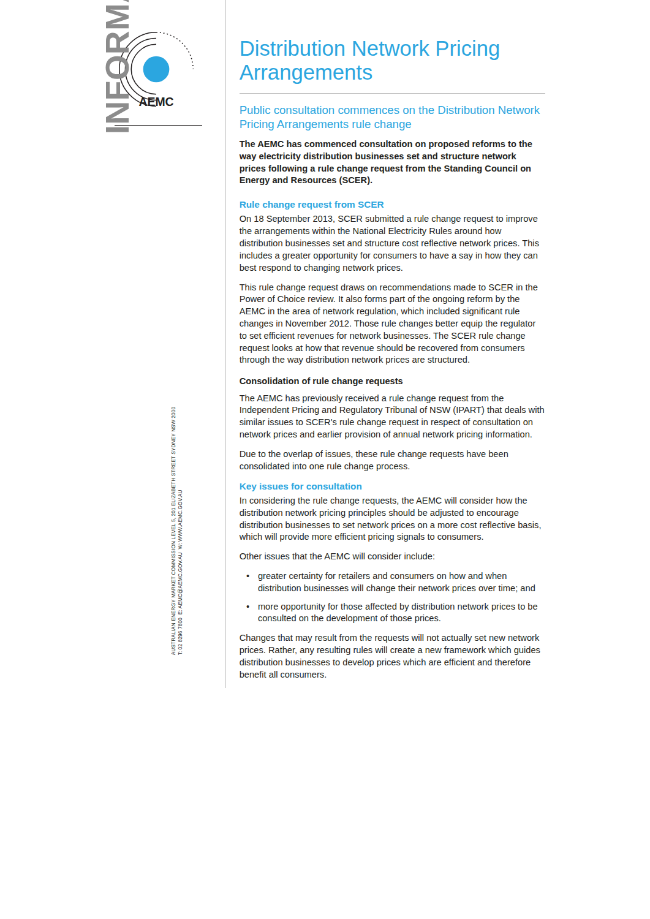AEMC
INFORMATION
AUSTRALIAN ENERGY MARKET COMMISSION LEVEL 5, 201 ELIZABETH STREET SYDNEY NSW 2000 T: 02 8296 7800 E: AEMC@AEMC.GOV.AU W: WWW.AEMC.GOV.AU
Distribution Network Pricing Arrangements
Public consultation commences on the Distribution Network Pricing Arrangements rule change
The AEMC has commenced consultation on proposed reforms to the way electricity distribution businesses set and structure network prices following a rule change request from the Standing Council on Energy and Resources (SCER).
Rule change request from SCER
On 18 September 2013, SCER submitted a rule change request to improve the arrangements within the National Electricity Rules around how distribution businesses set and structure cost reflective network prices. This includes a greater opportunity for consumers to have a say in how they can best respond to changing network prices.
This rule change request draws on recommendations made to SCER in the Power of Choice review. It also forms part of the ongoing reform by the AEMC in the area of network regulation, which included significant rule changes in November 2012. Those rule changes better equip the regulator to set efficient revenues for network businesses. The SCER rule change request looks at how that revenue should be recovered from consumers through the way distribution network prices are structured.
Consolidation of rule change requests
The AEMC has previously received a rule change request from the Independent Pricing and Regulatory Tribunal of NSW (IPART) that deals with similar issues to SCER's rule change request in respect of consultation on network prices and earlier provision of annual network pricing information.
Due to the overlap of issues, these rule change requests have been consolidated into one rule change process.
Key issues for consultation
In considering the rule change requests, the AEMC will consider how the distribution network pricing principles should be adjusted to encourage distribution businesses to set network prices on a more cost reflective basis, which will provide more efficient pricing signals to consumers.
Other issues that the AEMC will consider include:
greater certainty for retailers and consumers on how and when distribution businesses will change their network prices over time; and
more opportunity for those affected by distribution network prices to be consulted on the development of those prices.
Changes that may result from the requests will not actually set new network prices. Rather, any resulting rules will create a new framework which guides distribution businesses to develop prices which are efficient and therefore benefit all consumers.
The AEMC follows a technology neutral approach to its decisions. While it will be important to understand the impact different technologies – which could include air-conditioning, solar PV or electric vehicles – have on the costs faced by distribution network businesses, any rules will apply equally irrespective of the technology being used. The actual impact of rule changes on particular consumers will depend on a range of factors.